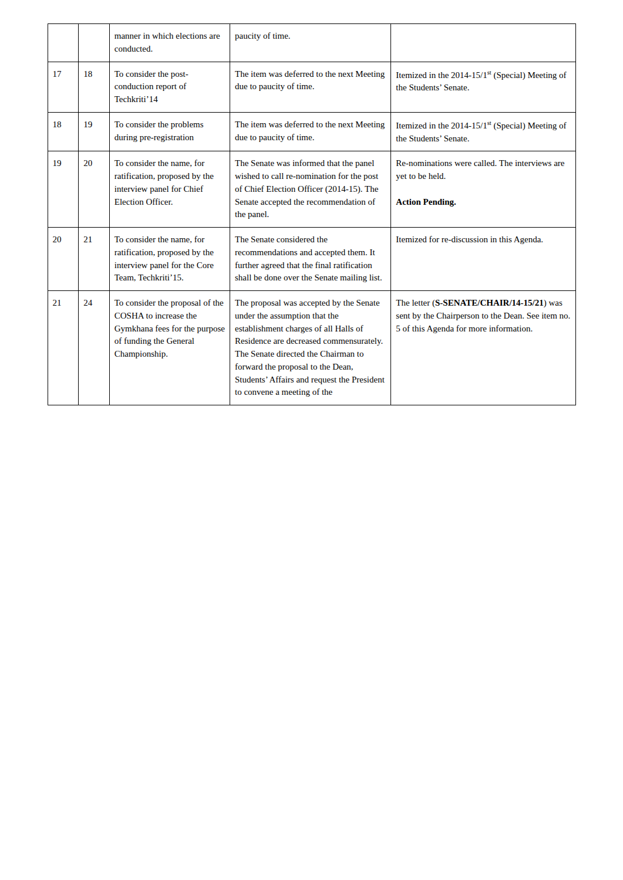| | | manner in which elections are conducted. | paucity of time. | |
| 17 | 18 | To consider the post-conduction report of Techkriti’14 | The item was deferred to the next Meeting due to paucity of time. | Itemized in the 2014-15/1 st (Special) Meeting of the Students’ Senate. |
| 18 | 19 | To consider the problems during pre-registration | The item was deferred to the next Meeting due to paucity of time. | Itemized in the 2014-15/1 st (Special) Meeting of the Students’ Senate. |
| 19 | 20 | To consider the name, for ratification, proposed by the interview panel for Chief Election Officer. | The Senate was informed that the panel wished to call re-nomination for the post of Chief Election Officer (2014-15). The Senate accepted the recommendation of the panel. | Re-nominations were called. The interviews are yet to be held. Action Pending. |
| 20 | 21 | To consider the name, for ratification, proposed by the interview panel for the Core Team, Techkriti’15. | The Senate considered the recommendations and accepted them. It further agreed that the final ratification shall be done over the Senate mailing list. | Itemized for re-discussion in this Agenda. |
| 21 | 24 | To consider the proposal of the COSHA to increase the Gymkhana fees for the purpose of funding the General Championship. | The proposal was accepted by the Senate under the assumption that the establishment charges of all Halls of Residence are decreased commensurately. The Senate directed the Chairman to forward the proposal to the Dean, Students’ Affairs and request the President to convene a meeting of the | The letter ( S-SENATE/CHAIR/14-15/21 ) was sent by the Chairperson to the Dean. See item no. 5 of this Agenda for more information. |